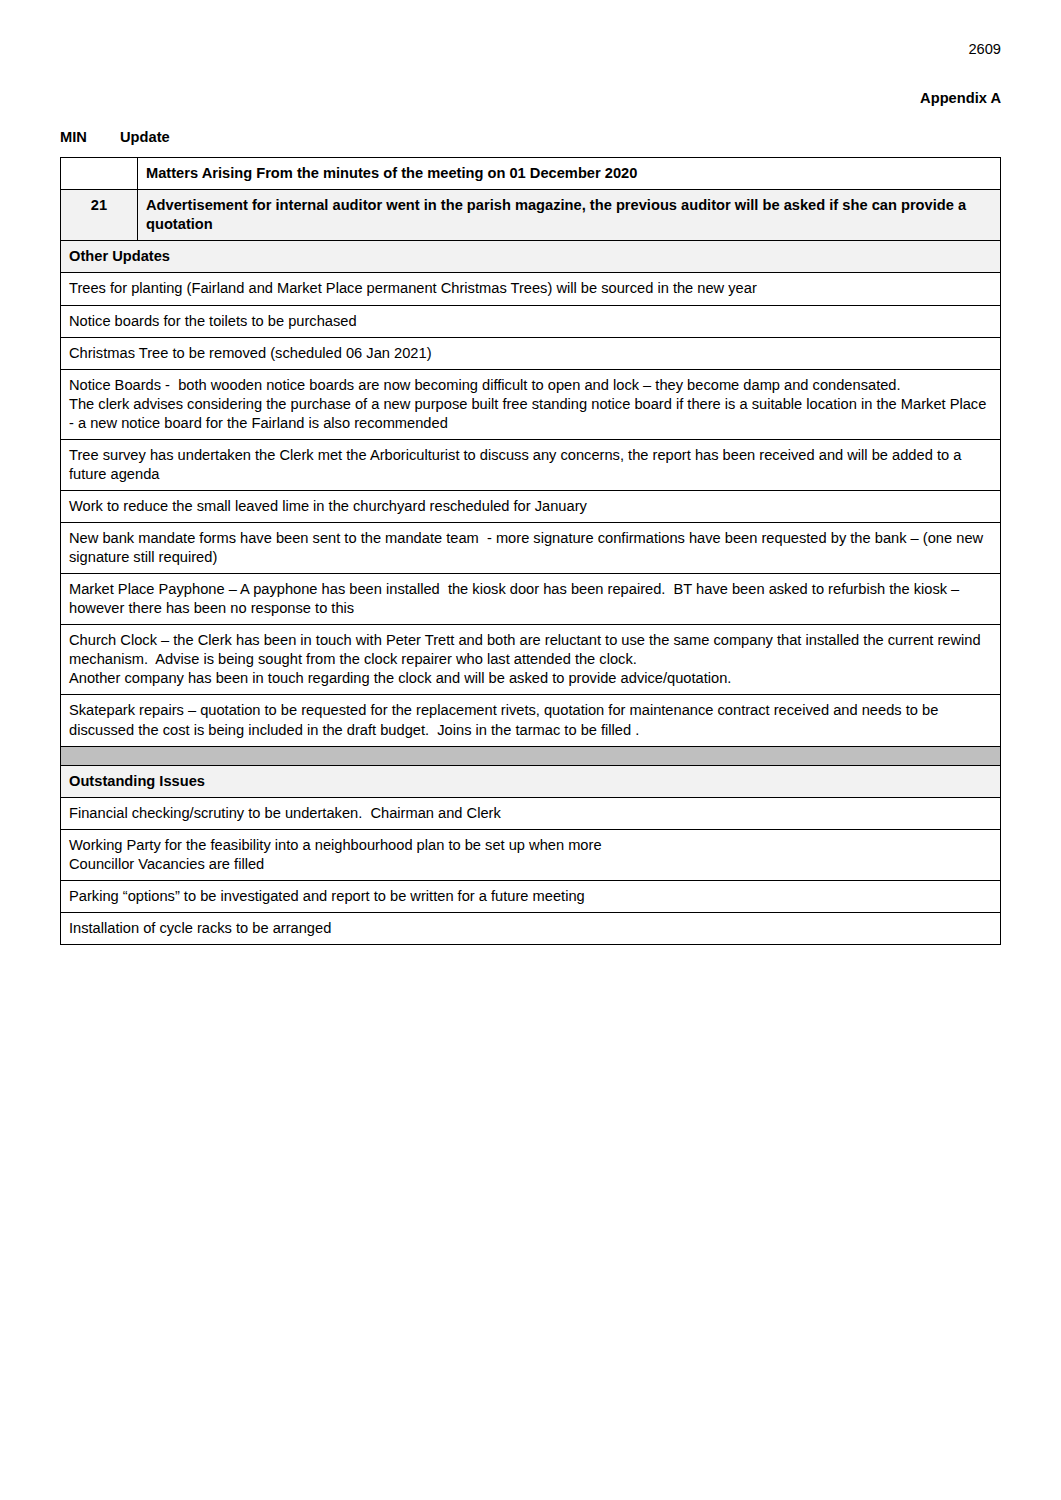2609
Appendix A
MIN Update
| | Matters Arising From the minutes of the meeting on 01 December 2020 |
| 21 | Advertisement for internal auditor went in the parish magazine, the previous auditor will be asked if she can provide a quotation |
| Other Updates |
| Trees for planting (Fairland and Market Place permanent Christmas Trees) will be sourced in the new year |
| Notice boards for the toilets to be purchased |
| Christmas Tree to be removed (scheduled 06 Jan 2021) |
| Notice Boards - both wooden notice boards are now becoming difficult to open and lock – they become damp and condensated. The clerk advises considering the purchase of a new purpose built free standing notice board if there is a suitable location in the Market Place - a new notice board for the Fairland is also recommended |
| Tree survey has undertaken the Clerk met the Arboriculturist to discuss any concerns, the report has been received and will be added to a future agenda |
| Work to reduce the small leaved lime in the churchyard rescheduled for January |
| New bank mandate forms have been sent to the mandate team - more signature confirmations have been requested by the bank – (one new signature still required) |
| Market Place Payphone – A payphone has been installed the kiosk door has been repaired. BT have been asked to refurbish the kiosk – however there has been no response to this |
| Church Clock – the Clerk has been in touch with Peter Trett and both are reluctant to use the same company that installed the current rewind mechanism. Advise is being sought from the clock repairer who last attended the clock. Another company has been in touch regarding the clock and will be asked to provide advice/quotation. |
| Skatepark repairs – quotation to be requested for the replacement rivets, quotation for maintenance contract received and needs to be discussed the cost is being included in the draft budget. Joins in the tarmac to be filled . |
| Outstanding Issues |
| Financial checking/scrutiny to be undertaken. Chairman and Clerk |
| Working Party for the feasibility into a neighbourhood plan to be set up when more Councillor Vacancies are filled |
| Parking “options” to be investigated and report to be written for a future meeting |
| Installation of cycle racks to be arranged |